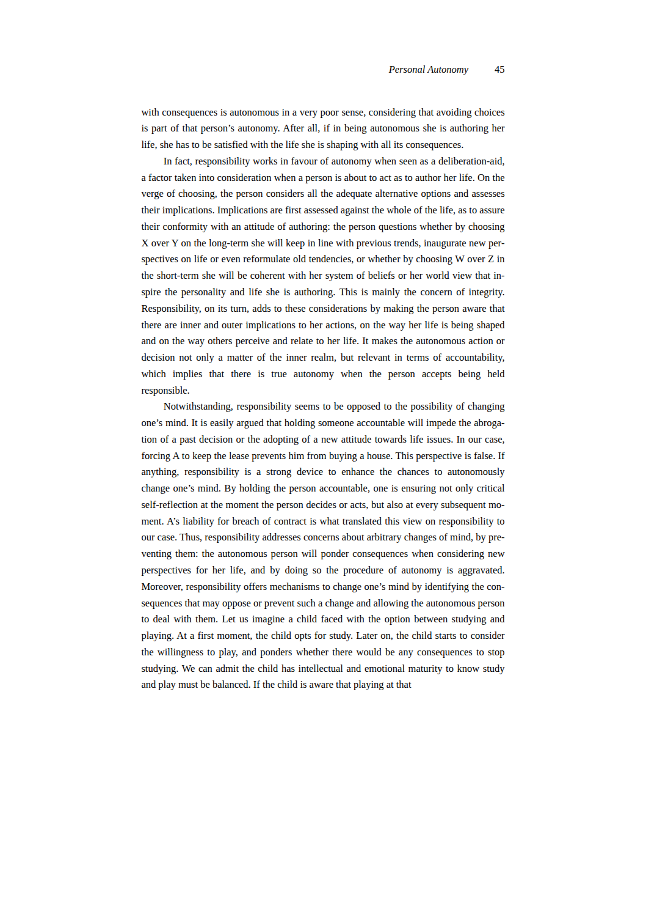Personal Autonomy 45
with consequences is autonomous in a very poor sense, considering that avoiding choices is part of that person’s autonomy. After all, if in being autonomous she is authoring her life, she has to be satisfied with the life she is shaping with all its consequences.
In fact, responsibility works in favour of autonomy when seen as a deliberation-aid, a factor taken into consideration when a person is about to act as to author her life. On the verge of choosing, the person considers all the adequate alternative options and assesses their implications. Implications are first assessed against the whole of the life, as to assure their conformity with an attitude of authoring: the person questions whether by choosing X over Y on the long-term she will keep in line with previous trends, inaugurate new perspectives on life or even reformulate old tendencies, or whether by choosing W over Z in the short-term she will be coherent with her system of beliefs or her world view that inspire the personality and life she is authoring. This is mainly the concern of integrity. Responsibility, on its turn, adds to these considerations by making the person aware that there are inner and outer implications to her actions, on the way her life is being shaped and on the way others perceive and relate to her life. It makes the autonomous action or decision not only a matter of the inner realm, but relevant in terms of accountability, which implies that there is true autonomy when the person accepts being held responsible.
Notwithstanding, responsibility seems to be opposed to the possibility of changing one’s mind. It is easily argued that holding someone accountable will impede the abrogation of a past decision or the adopting of a new attitude towards life issues. In our case, forcing A to keep the lease prevents him from buying a house. This perspective is false. If anything, responsibility is a strong device to enhance the chances to autonomously change one’s mind. By holding the person accountable, one is ensuring not only critical self-reflection at the moment the person decides or acts, but also at every subsequent moment. A’s liability for breach of contract is what translated this view on responsibility to our case. Thus, responsibility addresses concerns about arbitrary changes of mind, by preventing them: the autonomous person will ponder consequences when considering new perspectives for her life, and by doing so the procedure of autonomy is aggravated. Moreover, responsibility offers mechanisms to change one’s mind by identifying the consequences that may oppose or prevent such a change and allowing the autonomous person to deal with them. Let us imagine a child faced with the option between studying and playing. At a first moment, the child opts for study. Later on, the child starts to consider the willingness to play, and ponders whether there would be any consequences to stop studying. We can admit the child has intellectual and emotional maturity to know study and play must be balanced. If the child is aware that playing at that